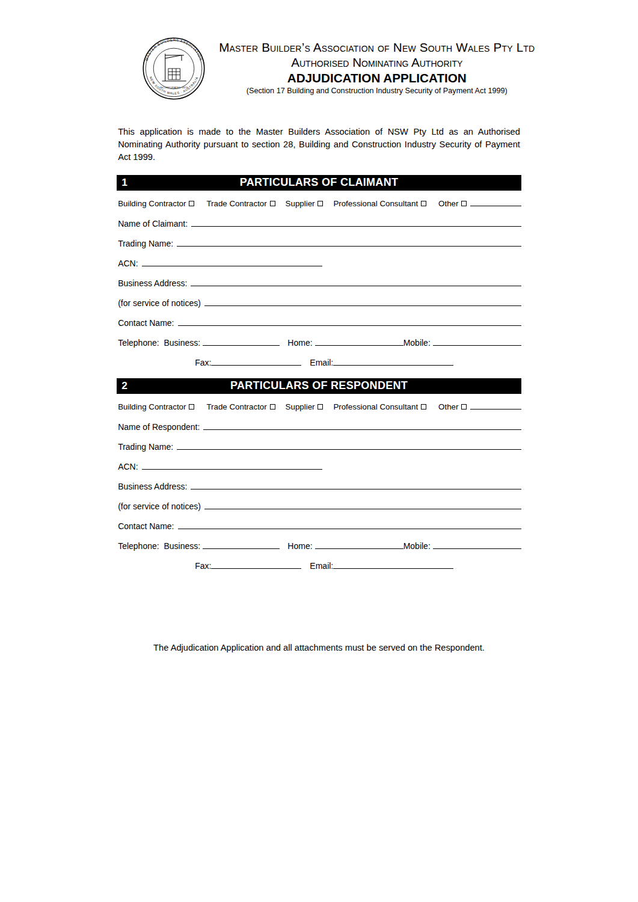MASTER BUILDERS ASSOCIATION NEW SOUTH WALES · AUSTRALIA INCORPORATED 1873
Master Builder’s Association of New South Wales Pty Ltd
Authorised Nominating Authority
ADJUDICATION APPLICATION
(Section 17 Building and Construction Industry Security of Payment Act 1999)
This application is made to the Master Builders Association of NSW Pty Ltd as an Authorised Nominating Authority pursuant to section 28, Building and Construction Industry Security of Payment Act 1999.
1
PARTICULARS OF CLAIMANT
Building Contractor Trade Contractor Supplier Professional Consultant Other
Name of Claimant:
Trading Name:
ACN:
Business Address:
(for service of notices)
Contact Name:
Telephone: Business: Home: Mobile:
Fax: Email:
2
PARTICULARS OF RESPONDENT
Building Contractor Trade Contractor Supplier Professional Consultant Other
Name of Respondent:
Trading Name:
ACN:
Business Address:
(for service of notices)
Contact Name:
Telephone: Business: Home: Mobile:
Fax: Email:
The Adjudication Application and all attachments must be served on the Respondent.